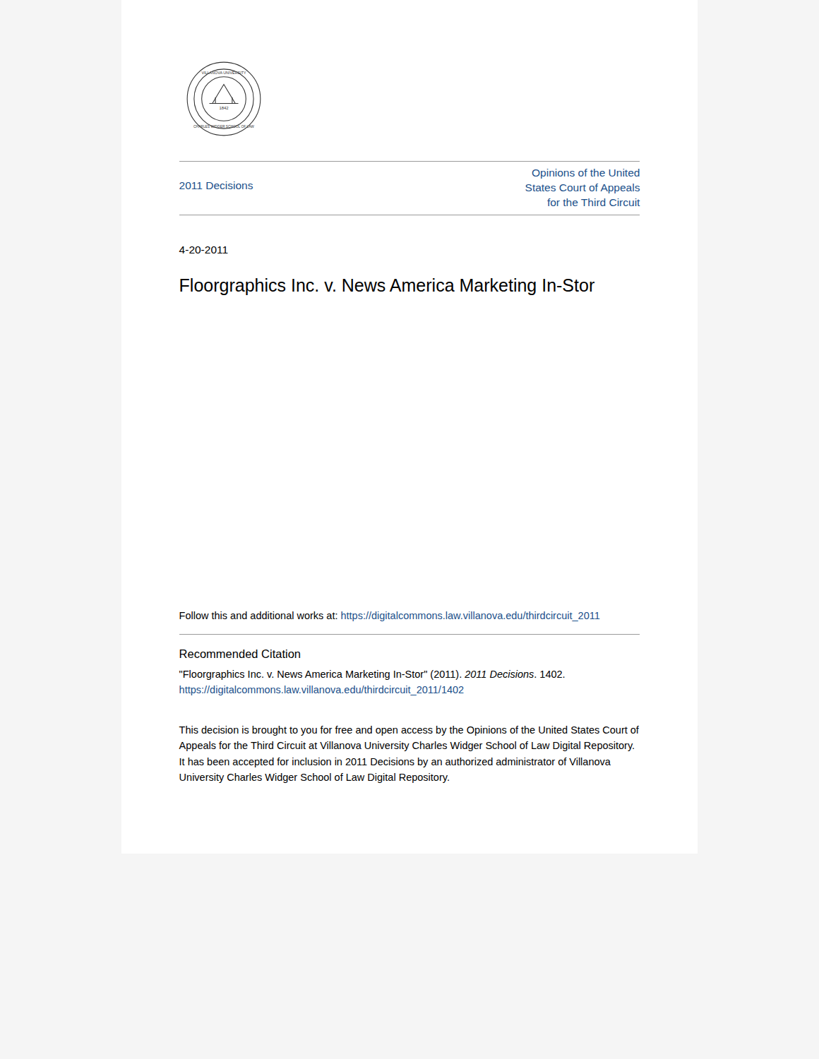2011 Decisions
Opinions of the United
States Court of Appeals
for the Third Circuit
4-20-2011
Floorgraphics Inc. v. News America Marketing In-Stor
Follow this and additional works at: https://digitalcommons.law.villanova.edu/thirdcircuit_2011
Recommended Citation
"Floorgraphics Inc. v. News America Marketing In-Stor" (2011). 2011 Decisions. 1402.
https://digitalcommons.law.villanova.edu/thirdcircuit_2011/1402
This decision is brought to you for free and open access by the Opinions of the United States Court of Appeals for the Third Circuit at Villanova University Charles Widger School of Law Digital Repository. It has been accepted for inclusion in 2011 Decisions by an authorized administrator of Villanova University Charles Widger School of Law Digital Repository.